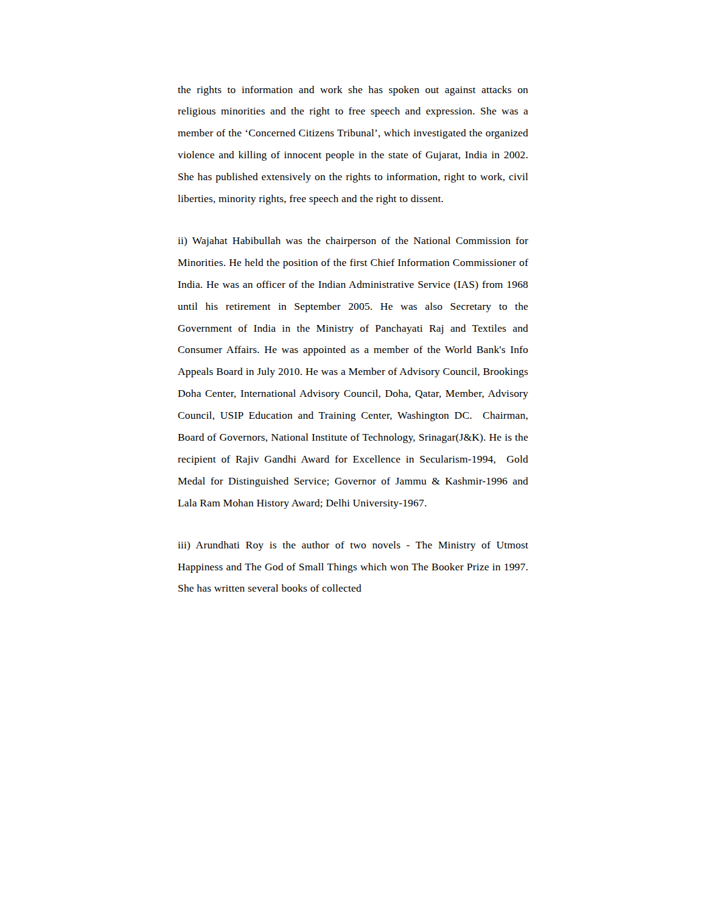the rights to information and work she has spoken out against attacks on religious minorities and the right to free speech and expression. She was a member of the ‘Concerned Citizens Tribunal’, which investigated the organized violence and killing of innocent people in the state of Gujarat, India in 2002. She has published extensively on the rights to information, right to work, civil liberties, minority rights, free speech and the right to dissent.
ii) Wajahat Habibullah was the chairperson of the National Commission for Minorities. He held the position of the first Chief Information Commissioner of India. He was an officer of the Indian Administrative Service (IAS) from 1968 until his retirement in September 2005. He was also Secretary to the Government of India in the Ministry of Panchayati Raj and Textiles and Consumer Affairs. He was appointed as a member of the World Bank's Info Appeals Board in July 2010. He was a Member of Advisory Council, Brookings Doha Center, International Advisory Council, Doha, Qatar, Member, Advisory Council, USIP Education and Training Center, Washington DC. Chairman, Board of Governors, National Institute of Technology, Srinagar(J&K). He is the recipient of Rajiv Gandhi Award for Excellence in Secularism-1994, Gold Medal for Distinguished Service; Governor of Jammu & Kashmir-1996 and Lala Ram Mohan History Award; Delhi University-1967.
iii) Arundhati Roy is the author of two novels - The Ministry of Utmost Happiness and The God of Small Things which won The Booker Prize in 1997. She has written several books of collected